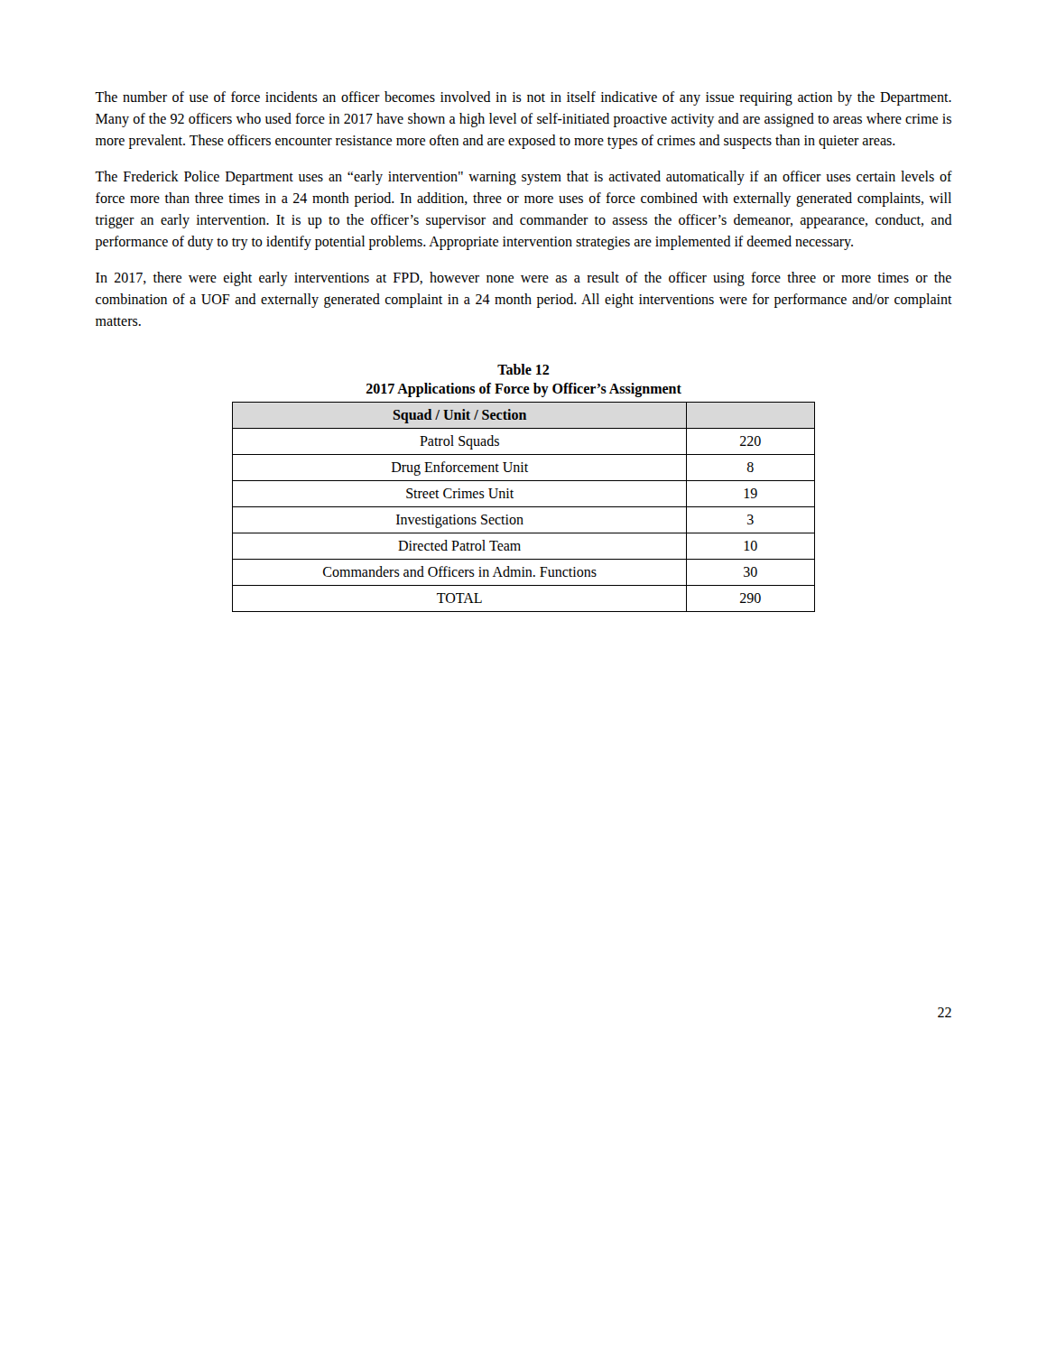The number of use of force incidents an officer becomes involved in is not in itself indicative of any issue requiring action by the Department. Many of the 92 officers who used force in 2017 have shown a high level of self-initiated proactive activity and are assigned to areas where crime is more prevalent. These officers encounter resistance more often and are exposed to more types of crimes and suspects than in quieter areas.
The Frederick Police Department uses an “early intervention" warning system that is activated automatically if an officer uses certain levels of force more than three times in a 24 month period. In addition, three or more uses of force combined with externally generated complaints, will trigger an early intervention. It is up to the officer’s supervisor and commander to assess the officer’s demeanor, appearance, conduct, and performance of duty to try to identify potential problems. Appropriate intervention strategies are implemented if deemed necessary.
In 2017, there were eight early interventions at FPD, however none were as a result of the officer using force three or more times or the combination of a UOF and externally generated complaint in a 24 month period. All eight interventions were for performance and/or complaint matters.
Table 12
2017 Applications of Force by Officer’s Assignment
| Squad / Unit / Section | |
| --- | --- |
| Patrol Squads | 220 |
| Drug Enforcement Unit | 8 |
| Street Crimes Unit | 19 |
| Investigations Section | 3 |
| Directed Patrol Team | 10 |
| Commanders and Officers in Admin. Functions | 30 |
| TOTAL | 290 |
22